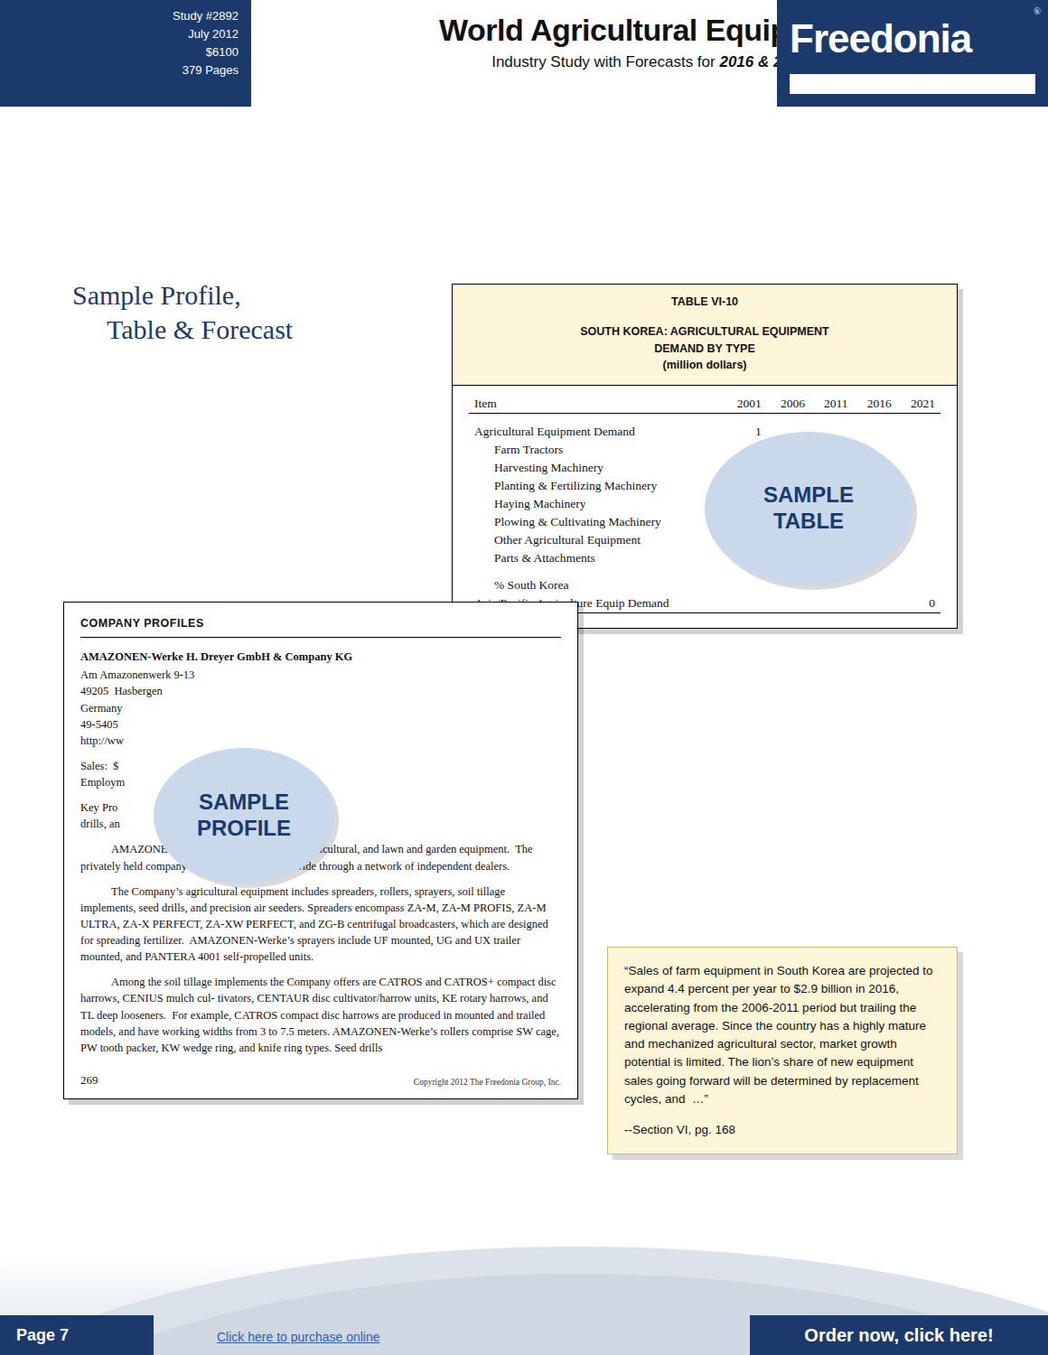Study #2892
July 2012
$6100
379 Pages
World Agricultural Equipment
Industry Study with Forecasts for 2016 & 2021
®
Freedonia
Sample Profile,Table & Forecast
TABLE VI-10
SOUTH KOREA: AGRICULTURAL EQUIPMENT
DEMAND BY TYPE
(million dollars)
| Item | 2001 | 2006 | 2011 | 2016 | 2021 |
| --- | --- | --- | --- | --- | --- |
| Agricultural Equipment Demand | 1 | | | | |
| Farm Tractors | | | | | |
| Harvesting Machinery | | | | | |
| Planting & Fertilizing Machinery | | | | | |
| Haying Machinery | | | | | |
| Plowing & Cultivating Machinery | | | | | |
| Other Agricultural Equipment | | | | | |
| Parts & Attachments | | | | | |
| % South Korea | | | | | |
| Asia/Pacific Agriculture Equip Demand | | | | | 0 |
SAMPLE
TABLE
COMPANY PROFILES
AMAZONEN-Werke H. Dreyer GmbH & Company KG
Am Amazonenwerk 9-13
49205 Hasbergen
Germany
49-5405
http://ww
Sales: $
Employm
Key Pro
drills, an
AMAZONEN-Werke is a manufacturer of agricultural, and lawn and garden equipment. The privately held company sells its products worldwide through a network of independent dealers.
The Company’s agricultural equipment includes spreaders, rollers, sprayers, soil tillage implements, seed drills, and precision air seeders. Spreaders encompass ZA-M, ZA-M PROFIS, ZA-M ULTRA, ZA-X PERFECT, ZA-XW PERFECT, and ZG-B centrifugal broadcasters, which are designed for spreading fertilizer. AMAZONEN-Werke’s sprayers include UF mounted, UG and UX trailer mounted, and PANTERA 4001 self-propelled units.
Among the soil tillage implements the Company offers are CATROS and CATROS+ compact disc harrows, CENIUS mulch cul- tivators, CENTAUR disc cultivator/harrow units, KE rotary harrows, and TL deep looseners. For example, CATROS compact disc harrows are produced in mounted and trailed models, and have working widths from 3 to 7.5 meters. AMAZONEN-Werke’s rollers comprise SW cage, PW tooth packer, KW wedge ring, and knife ring types. Seed drills
269
Copyright 2012 The Freedonia Group, Inc.
SAMPLE
PROFILE
“Sales of farm equipment in South Korea are projected to expand 4.4 percent per year to $2.9 billion in 2016, accelerating from the 2006-2011 period but trailing the regional average. Since the country has a highly mature and mechanized agricultural sector, market growth potential is limited. The lion’s share of new equipment sales going forward will be determined by replacement cycles, and …”
--Section VI, pg. 168
Page 7
Click here to purchase online
Order now, click here!